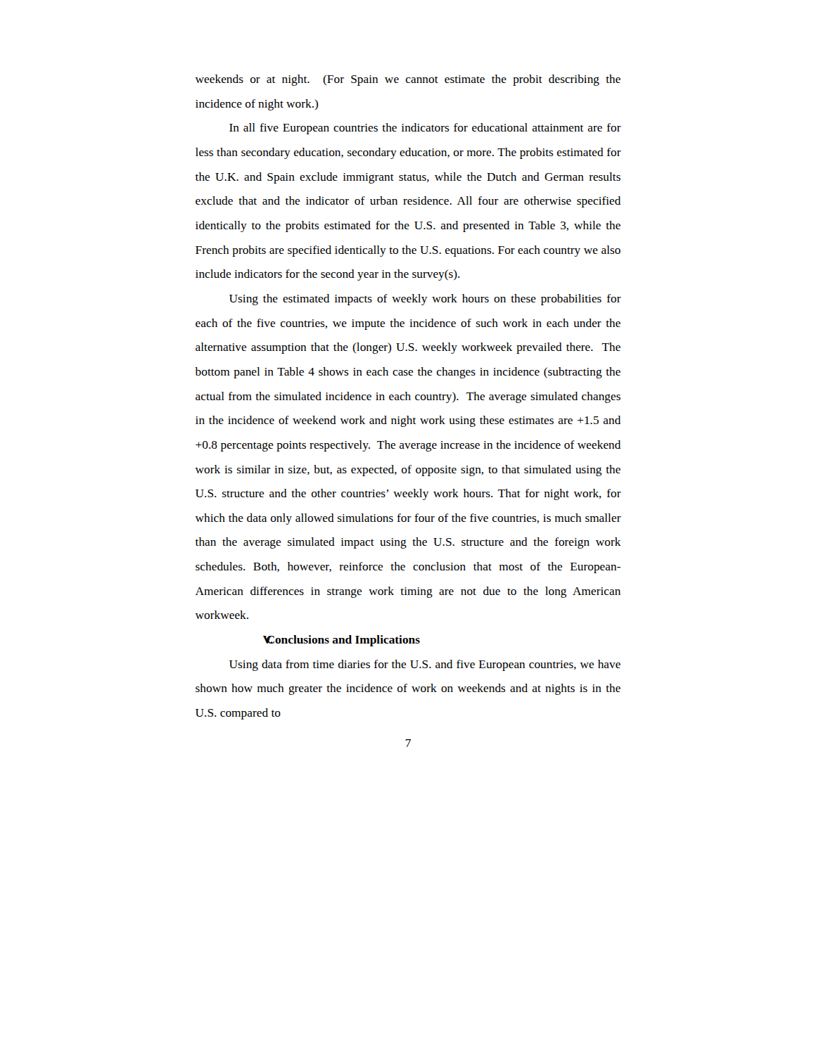weekends or at night. (For Spain we cannot estimate the probit describing the incidence of night work.)
In all five European countries the indicators for educational attainment are for less than secondary education, secondary education, or more. The probits estimated for the U.K. and Spain exclude immigrant status, while the Dutch and German results exclude that and the indicator of urban residence. All four are otherwise specified identically to the probits estimated for the U.S. and presented in Table 3, while the French probits are specified identically to the U.S. equations. For each country we also include indicators for the second year in the survey(s).
Using the estimated impacts of weekly work hours on these probabilities for each of the five countries, we impute the incidence of such work in each under the alternative assumption that the (longer) U.S. weekly workweek prevailed there. The bottom panel in Table 4 shows in each case the changes in incidence (subtracting the actual from the simulated incidence in each country). The average simulated changes in the incidence of weekend work and night work using these estimates are +1.5 and +0.8 percentage points respectively. The average increase in the incidence of weekend work is similar in size, but, as expected, of opposite sign, to that simulated using the U.S. structure and the other countries’ weekly work hours. That for night work, for which the data only allowed simulations for four of the five countries, is much smaller than the average simulated impact using the U.S. structure and the foreign work schedules. Both, however, reinforce the conclusion that most of the European-American differences in strange work timing are not due to the long American workweek.
V. Conclusions and Implications
Using data from time diaries for the U.S. and five European countries, we have shown how much greater the incidence of work on weekends and at nights is in the U.S. compared to
7